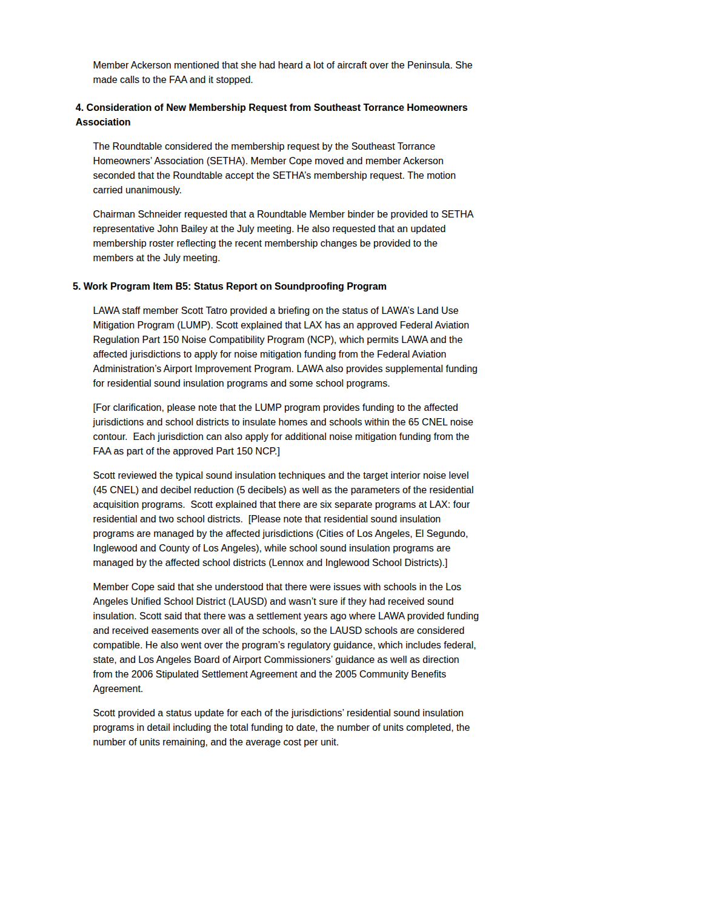Member Ackerson mentioned that she had heard a lot of aircraft over the Peninsula. She made calls to the FAA and it stopped.
4. Consideration of New Membership Request from Southeast Torrance Homeowners Association
The Roundtable considered the membership request by the Southeast Torrance Homeowners’ Association (SETHA). Member Cope moved and member Ackerson seconded that the Roundtable accept the SETHA’s membership request. The motion carried unanimously.
Chairman Schneider requested that a Roundtable Member binder be provided to SETHA representative John Bailey at the July meeting. He also requested that an updated membership roster reflecting the recent membership changes be provided to the members at the July meeting.
5. Work Program Item B5: Status Report on Soundproofing Program
LAWA staff member Scott Tatro provided a briefing on the status of LAWA’s Land Use Mitigation Program (LUMP). Scott explained that LAX has an approved Federal Aviation Regulation Part 150 Noise Compatibility Program (NCP), which permits LAWA and the affected jurisdictions to apply for noise mitigation funding from the Federal Aviation Administration’s Airport Improvement Program. LAWA also provides supplemental funding for residential sound insulation programs and some school programs.
[For clarification, please note that the LUMP program provides funding to the affected jurisdictions and school districts to insulate homes and schools within the 65 CNEL noise contour. Each jurisdiction can also apply for additional noise mitigation funding from the FAA as part of the approved Part 150 NCP.]
Scott reviewed the typical sound insulation techniques and the target interior noise level (45 CNEL) and decibel reduction (5 decibels) as well as the parameters of the residential acquisition programs. Scott explained that there are six separate programs at LAX: four residential and two school districts. [Please note that residential sound insulation programs are managed by the affected jurisdictions (Cities of Los Angeles, El Segundo, Inglewood and County of Los Angeles), while school sound insulation programs are managed by the affected school districts (Lennox and Inglewood School Districts).]
Member Cope said that she understood that there were issues with schools in the Los Angeles Unified School District (LAUSD) and wasn’t sure if they had received sound insulation. Scott said that there was a settlement years ago where LAWA provided funding and received easements over all of the schools, so the LAUSD schools are considered compatible. He also went over the program’s regulatory guidance, which includes federal, state, and Los Angeles Board of Airport Commissioners’ guidance as well as direction from the 2006 Stipulated Settlement Agreement and the 2005 Community Benefits Agreement.
Scott provided a status update for each of the jurisdictions’ residential sound insulation programs in detail including the total funding to date, the number of units completed, the number of units remaining, and the average cost per unit.